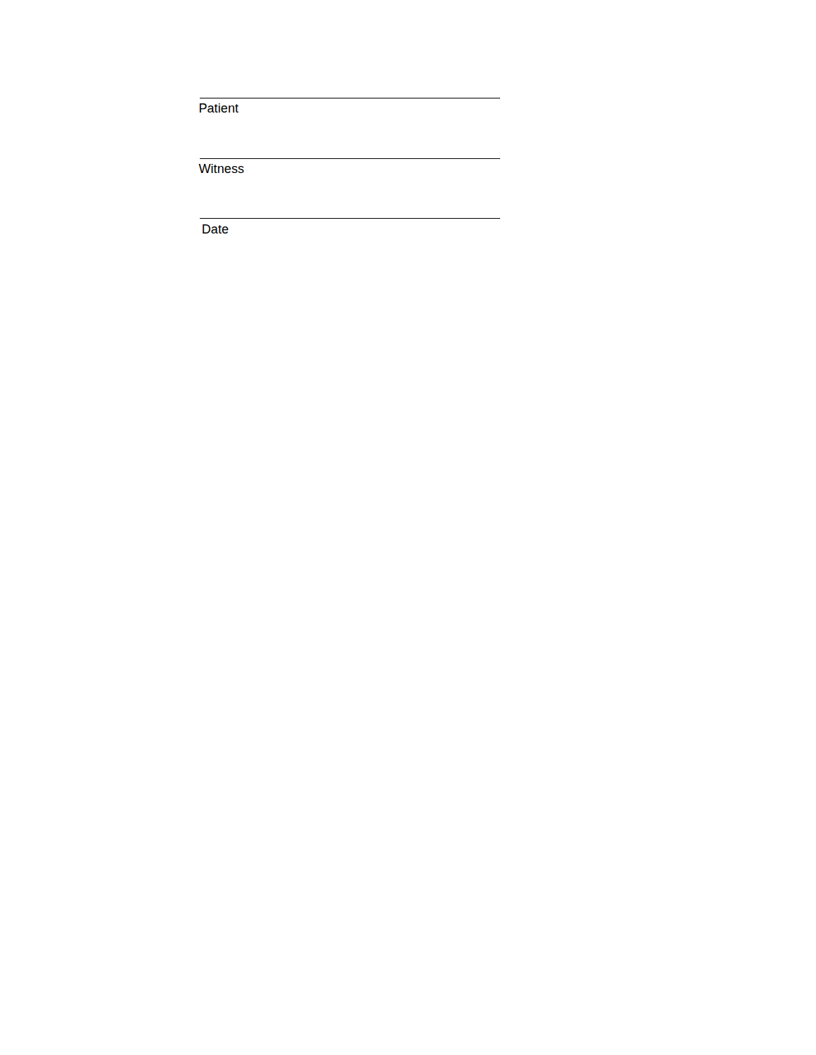Patient
Witness
Date